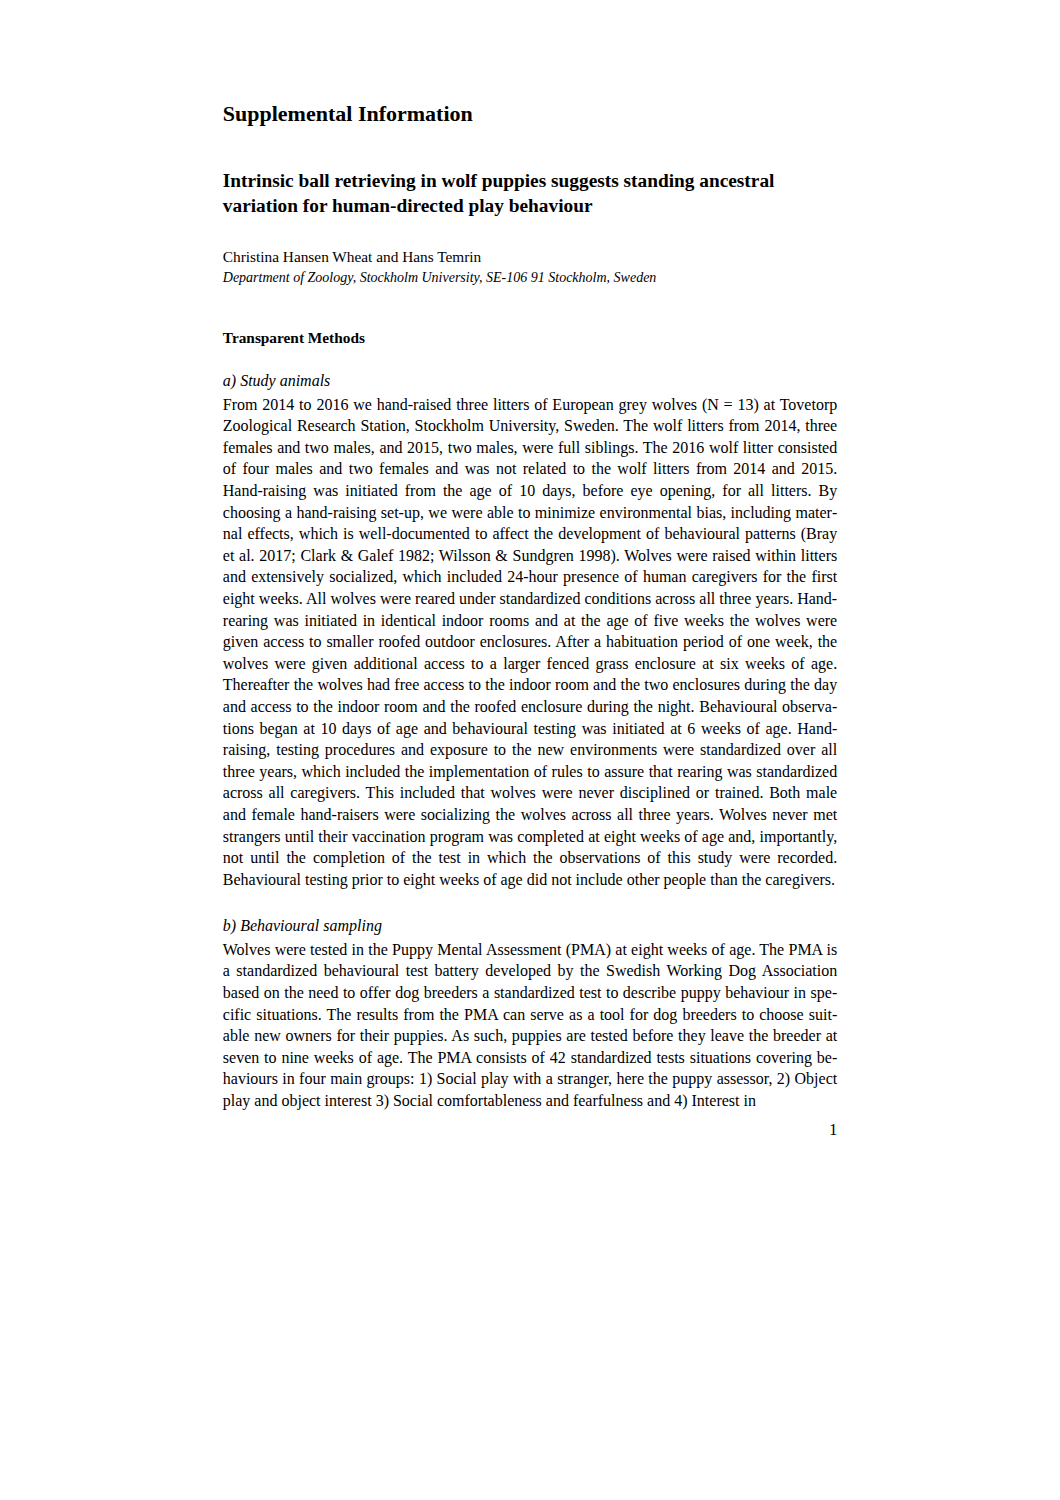Supplemental Information
Intrinsic ball retrieving in wolf puppies suggests standing ancestral variation for human-directed play behaviour
Christina Hansen Wheat and Hans Temrin
Department of Zoology, Stockholm University, SE-106 91 Stockholm, Sweden
Transparent Methods
a) Study animals
From 2014 to 2016 we hand-raised three litters of European grey wolves (N = 13) at Tovetorp Zoological Research Station, Stockholm University, Sweden. The wolf litters from 2014, three females and two males, and 2015, two males, were full siblings. The 2016 wolf litter consisted of four males and two females and was not related to the wolf litters from 2014 and 2015. Hand-raising was initiated from the age of 10 days, before eye opening, for all litters. By choosing a hand-raising set-up, we were able to minimize environmental bias, including maternal effects, which is well-documented to affect the development of behavioural patterns (Bray et al. 2017; Clark & Galef 1982; Wilsson & Sundgren 1998). Wolves were raised within litters and extensively socialized, which included 24-hour presence of human caregivers for the first eight weeks. All wolves were reared under standardized conditions across all three years. Hand-rearing was initiated in identical indoor rooms and at the age of five weeks the wolves were given access to smaller roofed outdoor enclosures. After a habituation period of one week, the wolves were given additional access to a larger fenced grass enclosure at six weeks of age. Thereafter the wolves had free access to the indoor room and the two enclosures during the day and access to the indoor room and the roofed enclosure during the night. Behavioural observations began at 10 days of age and behavioural testing was initiated at 6 weeks of age. Hand-raising, testing procedures and exposure to the new environments were standardized over all three years, which included the implementation of rules to assure that rearing was standardized across all caregivers. This included that wolves were never disciplined or trained. Both male and female hand-raisers were socializing the wolves across all three years. Wolves never met strangers until their vaccination program was completed at eight weeks of age and, importantly, not until the completion of the test in which the observations of this study were recorded. Behavioural testing prior to eight weeks of age did not include other people than the caregivers.
b) Behavioural sampling
Wolves were tested in the Puppy Mental Assessment (PMA) at eight weeks of age. The PMA is a standardized behavioural test battery developed by the Swedish Working Dog Association based on the need to offer dog breeders a standardized test to describe puppy behaviour in specific situations. The results from the PMA can serve as a tool for dog breeders to choose suitable new owners for their puppies. As such, puppies are tested before they leave the breeder at seven to nine weeks of age. The PMA consists of 42 standardized tests situations covering behaviours in four main groups: 1) Social play with a stranger, here the puppy assessor, 2) Object play and object interest 3) Social comfortableness and fearfulness and 4) Interest in
1